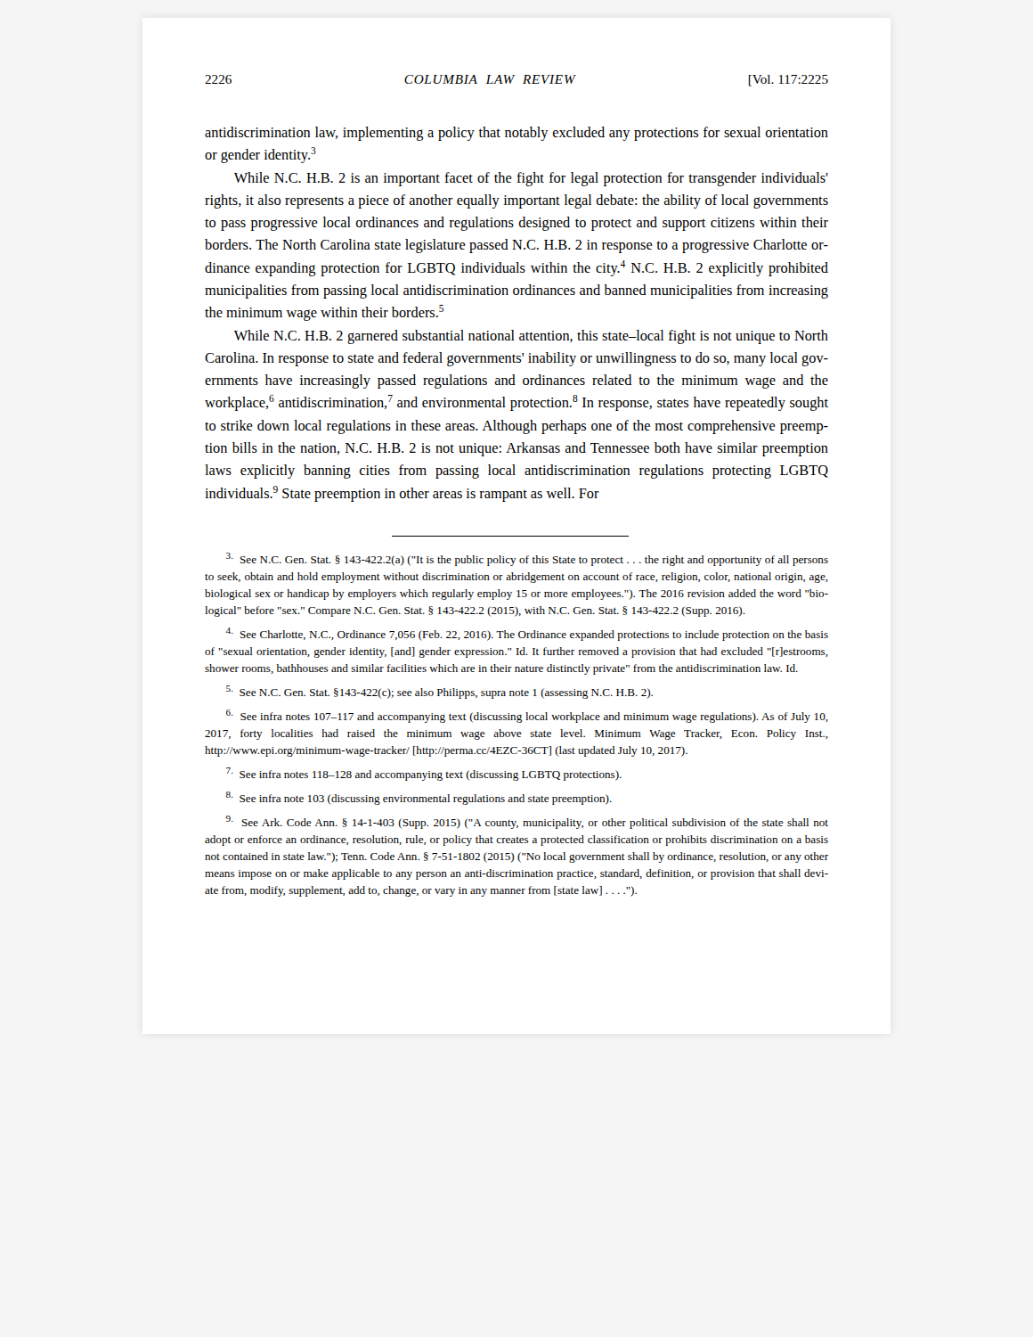2226 COLUMBIA LAW REVIEW [Vol. 117:2225
antidiscrimination law, implementing a policy that notably excluded any protections for sexual orientation or gender identity.3
While N.C. H.B. 2 is an important facet of the fight for legal protection for transgender individuals' rights, it also represents a piece of another equally important legal debate: the ability of local governments to pass progressive local ordinances and regulations designed to protect and support citizens within their borders. The North Carolina state legislature passed N.C. H.B. 2 in response to a progressive Charlotte ordinance expanding protection for LGBTQ individuals within the city.4 N.C. H.B. 2 explicitly prohibited municipalities from passing local antidiscrimination ordinances and banned municipalities from increasing the minimum wage within their borders.5
While N.C. H.B. 2 garnered substantial national attention, this state–local fight is not unique to North Carolina. In response to state and federal governments' inability or unwillingness to do so, many local governments have increasingly passed regulations and ordinances related to the minimum wage and the workplace,6 antidiscrimination,7 and environmental protection.8 In response, states have repeatedly sought to strike down local regulations in these areas. Although perhaps one of the most comprehensive preemption bills in the nation, N.C. H.B. 2 is not unique: Arkansas and Tennessee both have similar preemption laws explicitly banning cities from passing local antidiscrimination regulations protecting LGBTQ individuals.9 State preemption in other areas is rampant as well. For
3. See N.C. Gen. Stat. § 143-422.2(a) ("It is the public policy of this State to protect . . . the right and opportunity of all persons to seek, obtain and hold employment without discrimination or abridgement on account of race, religion, color, national origin, age, biological sex or handicap by employers which regularly employ 15 or more employees."). The 2016 revision added the word "biological" before "sex." Compare N.C. Gen. Stat. § 143-422.2 (2015), with N.C. Gen. Stat. § 143-422.2 (Supp. 2016).
4. See Charlotte, N.C., Ordinance 7,056 (Feb. 22, 2016). The Ordinance expanded protections to include protection on the basis of "sexual orientation, gender identity, [and] gender expression." Id. It further removed a provision that had excluded "[r]estrooms, shower rooms, bathhouses and similar facilities which are in their nature distinctly private" from the antidiscrimination law. Id.
5. See N.C. Gen. Stat. §143-422(c); see also Philipps, supra note 1 (assessing N.C. H.B. 2).
6. See infra notes 107–117 and accompanying text (discussing local workplace and minimum wage regulations). As of July 10, 2017, forty localities had raised the minimum wage above state level. Minimum Wage Tracker, Econ. Policy Inst., http://www.epi.org/minimum-wage-tracker/ [http://perma.cc/4EZC-36CT] (last updated July 10, 2017).
7. See infra notes 118–128 and accompanying text (discussing LGBTQ protections).
8. See infra note 103 (discussing environmental regulations and state preemption).
9. See Ark. Code Ann. § 14-1-403 (Supp. 2015) ("A county, municipality, or other political subdivision of the state shall not adopt or enforce an ordinance, resolution, rule, or policy that creates a protected classification or prohibits discrimination on a basis not contained in state law."); Tenn. Code Ann. § 7-51-1802 (2015) ("No local government shall by ordinance, resolution, or any other means impose on or make applicable to any person an anti-discrimination practice, standard, definition, or provision that shall deviate from, modify, supplement, add to, change, or vary in any manner from [state law] . . . .").